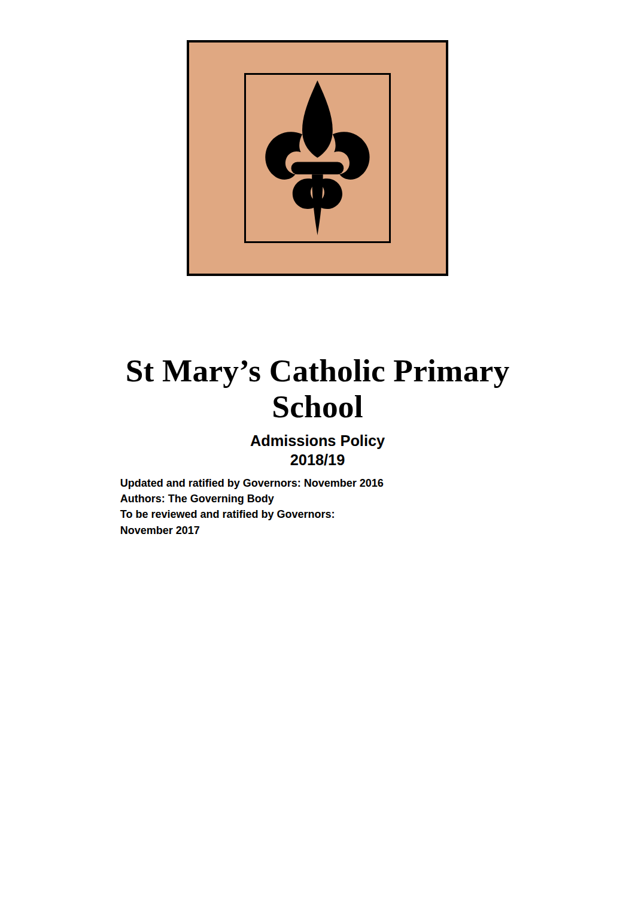St Mary’s Catholic Primary School
Admissions Policy
2018/19
Updated and ratified by Governors: November 2016
Authors: The Governing Body
To be reviewed and ratified by Governors:
November 2017